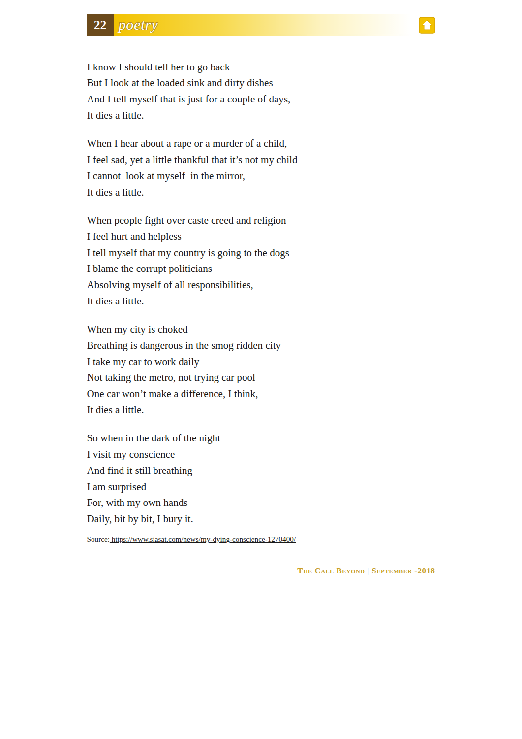22
poetry
I know I should tell her to go back But I look at the loaded sink and dirty dishes And I tell myself that is just for a couple of days, It dies a little.
When I hear about a rape or a murder of a child, I feel sad, yet a little thankful that it’s not my child I cannot look at myself in the mirror, It dies a little.
When people fight over caste creed and religion I feel hurt and helpless I tell myself that my country is going to the dogs I blame the corrupt politicians Absolving myself of all responsibilities, It dies a little.
When my city is choked Breathing is dangerous in the smog ridden city I take my car to work daily Not taking the metro, not trying car pool One car won’t make a difference, I think, It dies a little.
So when in the dark of the night I visit my conscience And find it still breathing I am surprised For, with my own hands Daily, bit by bit, I bury it.
Source: https://www.siasat.com/news/my-dying-conscience-1270400/
The Call Beyond | September -2018